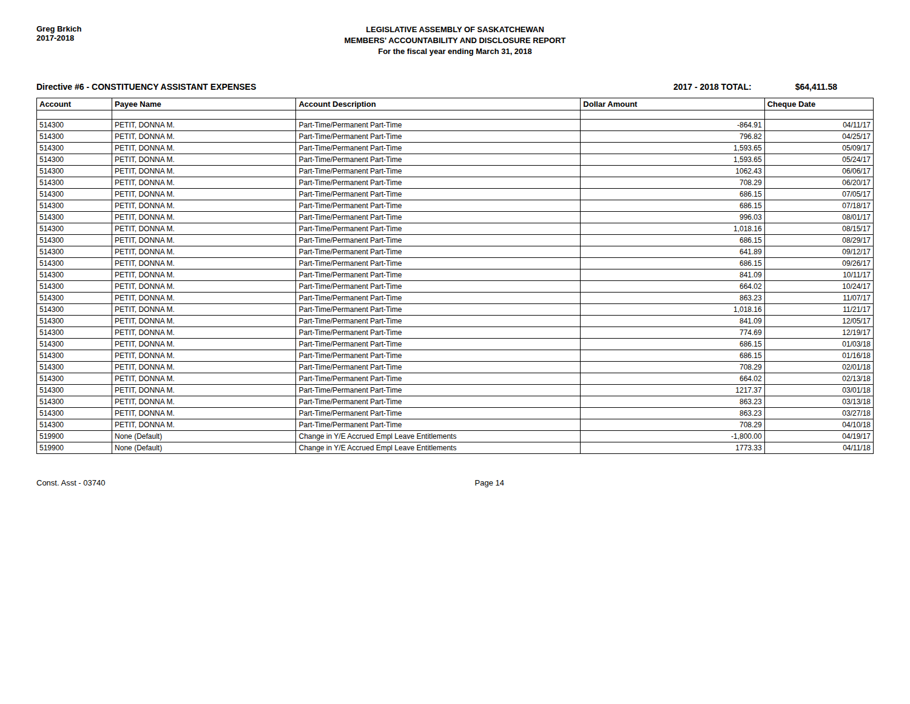Greg Brkich
2017-2018
LEGISLATIVE ASSEMBLY OF SASKATCHEWAN
MEMBERS' ACCOUNTABILITY AND DISCLOSURE REPORT
For the fiscal year ending March 31, 2018
Directive #6 - CONSTITUENCY ASSISTANT EXPENSES
2017 - 2018 TOTAL:$64,411.58
| Account | Payee Name | Account Description | Dollar Amount | Cheque Date |
| --- | --- | --- | --- | --- |
| 514300 | PETIT, DONNA M. | Part-Time/Permanent Part-Time | -864.91 | 04/11/17 |
| 514300 | PETIT, DONNA M. | Part-Time/Permanent Part-Time | 796.82 | 04/25/17 |
| 514300 | PETIT, DONNA M. | Part-Time/Permanent Part-Time | 1,593.65 | 05/09/17 |
| 514300 | PETIT, DONNA M. | Part-Time/Permanent Part-Time | 1,593.65 | 05/24/17 |
| 514300 | PETIT, DONNA M. | Part-Time/Permanent Part-Time | 1062.43 | 06/06/17 |
| 514300 | PETIT, DONNA M. | Part-Time/Permanent Part-Time | 708.29 | 06/20/17 |
| 514300 | PETIT, DONNA M. | Part-Time/Permanent Part-Time | 686.15 | 07/05/17 |
| 514300 | PETIT, DONNA M. | Part-Time/Permanent Part-Time | 686.15 | 07/18/17 |
| 514300 | PETIT, DONNA M. | Part-Time/Permanent Part-Time | 996.03 | 08/01/17 |
| 514300 | PETIT, DONNA M. | Part-Time/Permanent Part-Time | 1,018.16 | 08/15/17 |
| 514300 | PETIT, DONNA M. | Part-Time/Permanent Part-Time | 686.15 | 08/29/17 |
| 514300 | PETIT, DONNA M. | Part-Time/Permanent Part-Time | 641.89 | 09/12/17 |
| 514300 | PETIT, DONNA M. | Part-Time/Permanent Part-Time | 686.15 | 09/26/17 |
| 514300 | PETIT, DONNA M. | Part-Time/Permanent Part-Time | 841.09 | 10/11/17 |
| 514300 | PETIT, DONNA M. | Part-Time/Permanent Part-Time | 664.02 | 10/24/17 |
| 514300 | PETIT, DONNA M. | Part-Time/Permanent Part-Time | 863.23 | 11/07/17 |
| 514300 | PETIT, DONNA M. | Part-Time/Permanent Part-Time | 1,018.16 | 11/21/17 |
| 514300 | PETIT, DONNA M. | Part-Time/Permanent Part-Time | 841.09 | 12/05/17 |
| 514300 | PETIT, DONNA M. | Part-Time/Permanent Part-Time | 774.69 | 12/19/17 |
| 514300 | PETIT, DONNA M. | Part-Time/Permanent Part-Time | 686.15 | 01/03/18 |
| 514300 | PETIT, DONNA M. | Part-Time/Permanent Part-Time | 686.15 | 01/16/18 |
| 514300 | PETIT, DONNA M. | Part-Time/Permanent Part-Time | 708.29 | 02/01/18 |
| 514300 | PETIT, DONNA M. | Part-Time/Permanent Part-Time | 664.02 | 02/13/18 |
| 514300 | PETIT, DONNA M. | Part-Time/Permanent Part-Time | 1217.37 | 03/01/18 |
| 514300 | PETIT, DONNA M. | Part-Time/Permanent Part-Time | 863.23 | 03/13/18 |
| 514300 | PETIT, DONNA M. | Part-Time/Permanent Part-Time | 863.23 | 03/27/18 |
| 514300 | PETIT, DONNA M. | Part-Time/Permanent Part-Time | 708.29 | 04/10/18 |
| 519900 | None (Default) | Change in Y/E Accrued Empl Leave Entitlements | -1,800.00 | 04/19/17 |
| 519900 | None (Default) | Change in Y/E Accrued Empl Leave Entitlements | 1773.33 | 04/11/18 |
Const. Asst - 03740
Page 14